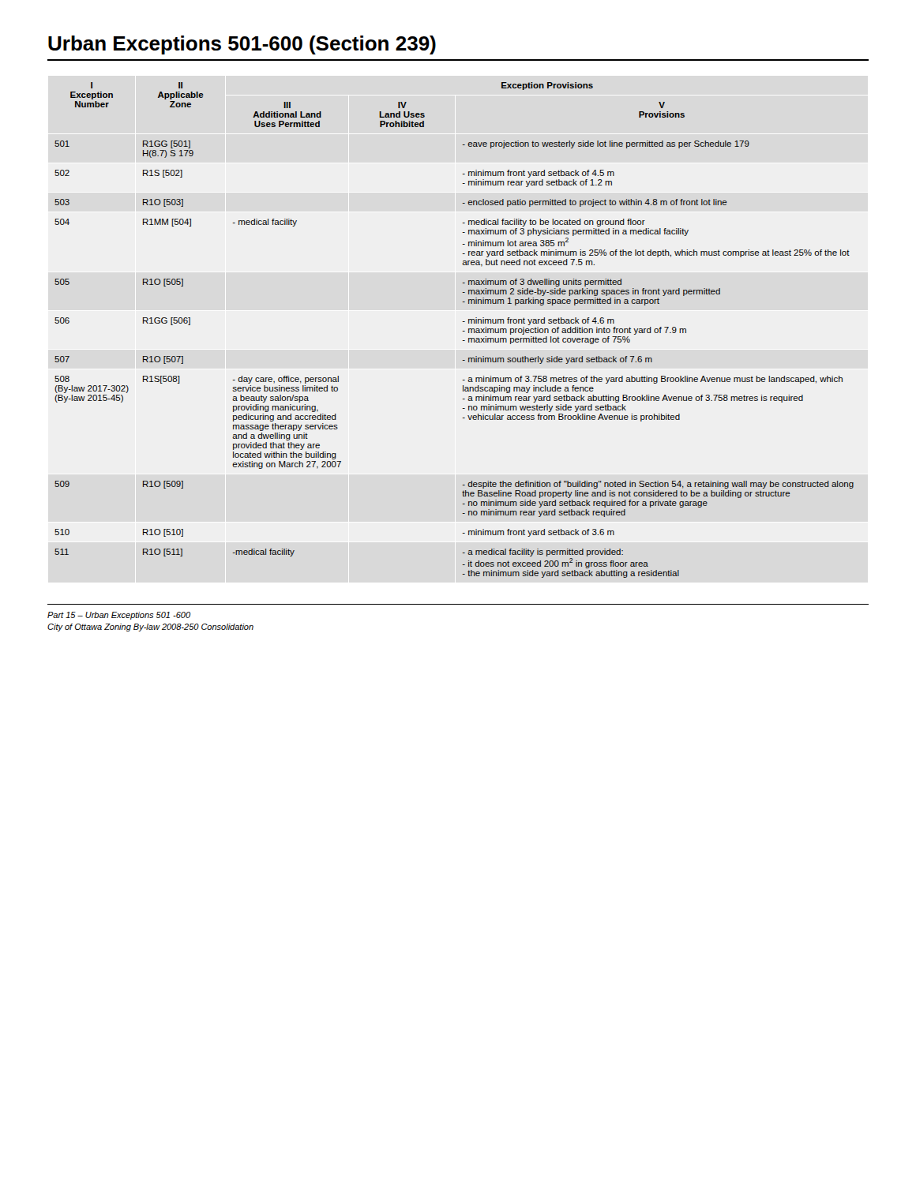Urban Exceptions 501-600 (Section 239)
| I Exception Number | II Applicable Zone | Exception Provisions |
| --- | --- | --- |
| III Additional Land Uses Permitted | IV Land Uses Prohibited | V Provisions |
| 501 | R1GG [501] H(8.7) S 179 | | | - eave projection to westerly side lot line permitted as per Schedule 179 |
| 502 | R1S [502] | | | - minimum front yard setback of 4.5 m - minimum rear yard setback of 1.2 m |
| 503 | R1O [503] | | | - enclosed patio permitted to project to within 4.8 m of front lot line |
| 504 | R1MM [504] | - medical facility | | - medical facility to be located on ground floor - maximum of 3 physicians permitted in a medical facility - minimum lot area 385 m 2 - rear yard setback minimum is 25% of the lot depth, which must comprise at least 25% of the lot area, but need not exceed 7.5 m. |
| 505 | R1O [505] | | | - maximum of 3 dwelling units permitted - maximum 2 side-by-side parking spaces in front yard permitted - minimum 1 parking space permitted in a carport |
| 506 | R1GG [506] | | | - minimum front yard setback of 4.6 m - maximum projection of addition into front yard of 7.9 m - maximum permitted lot coverage of 75% |
| 507 | R1O [507] | | | - minimum southerly side yard setback of 7.6 m |
| 508 (By-law 2017-302) (By-law 2015-45) | R1S[508] | - day care, office, personal service business limited to a beauty salon/spa providing manicuring, pedicuring and accredited massage therapy services and a dwelling unit provided that they are located within the building existing on March 27, 2007 | | - a minimum of 3.758 metres of the yard abutting Brookline Avenue must be landscaped, which landscaping may include a fence - a minimum rear yard setback abutting Brookline Avenue of 3.758 metres is required - no minimum westerly side yard setback - vehicular access from Brookline Avenue is prohibited |
| 509 | R1O [509] | | | - despite the definition of "building" noted in Section 54, a retaining wall may be constructed along the Baseline Road property line and is not considered to be a building or structure - no minimum side yard setback required for a private garage - no minimum rear yard setback required |
| 510 | R1O [510] | | | - minimum front yard setback of 3.6 m |
| 511 | R1O [511] | -medical facility | | - a medical facility is permitted provided: - it does not exceed 200 m 2 in gross floor area - the minimum side yard setback abutting a residential |
Part 15 – Urban Exceptions 501 -600
City of Ottawa Zoning By-law 2008-250 Consolidation